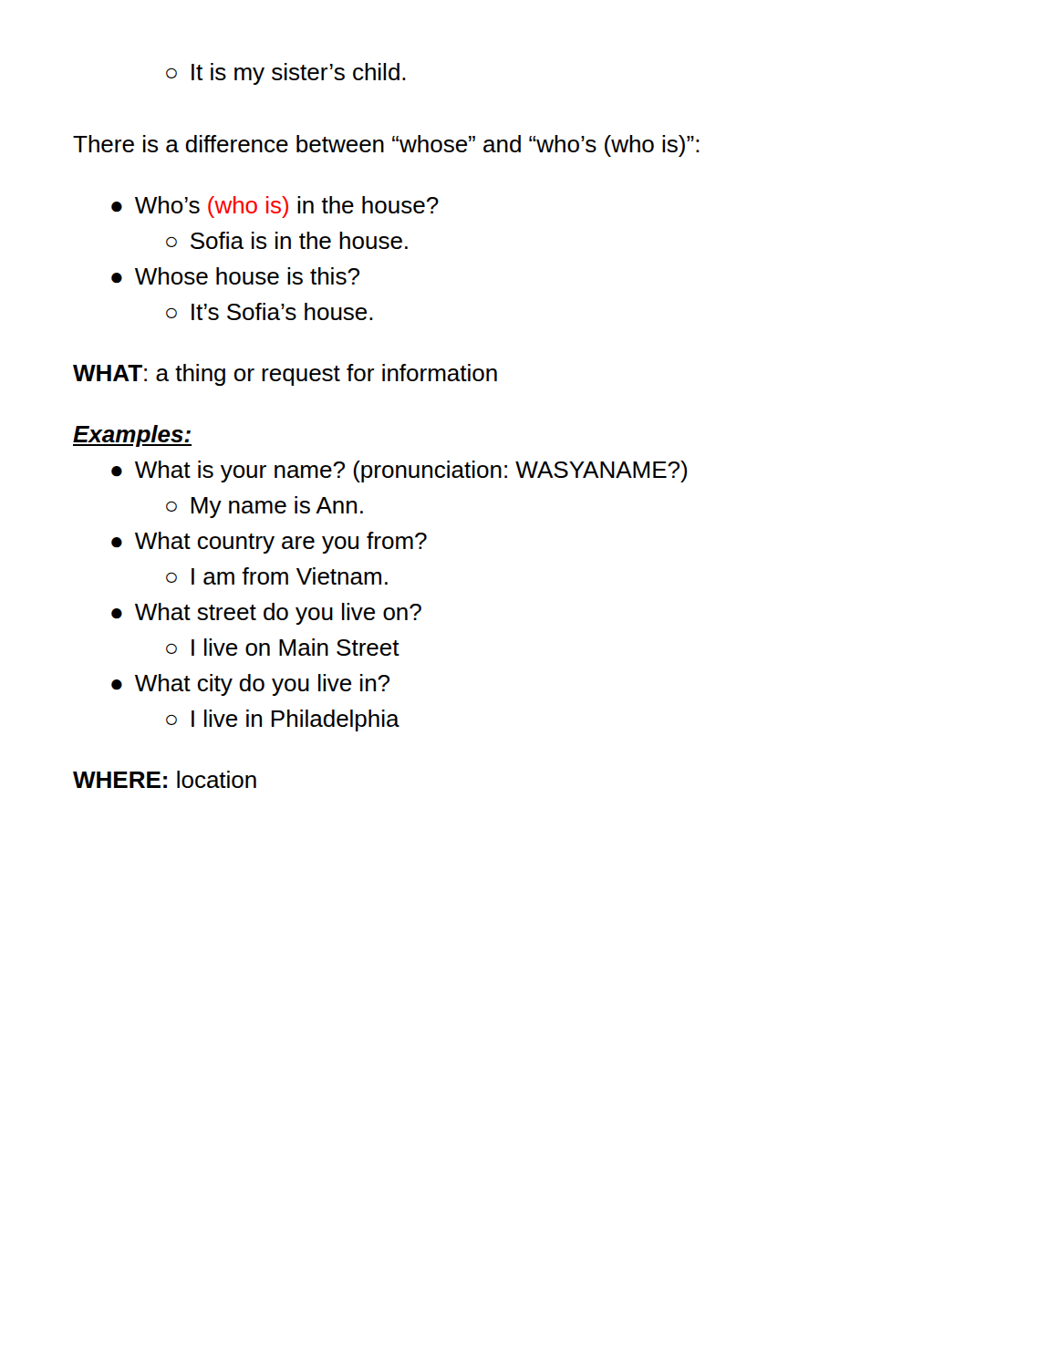It is my sister’s child.
There is a difference between “whose” and “who’s (who is)”:
Who’s (who is) in the house?
Sofia is in the house.
Whose house is this?
It’s Sofia’s house.
WHAT: a thing or request for information
Examples:
What is your name? (pronunciation: WASYANAME?)
My name is Ann.
What country are you from?
I am from Vietnam.
What street do you live on?
I live on Main Street
What city do you live in?
I live in Philadelphia
WHERE: location